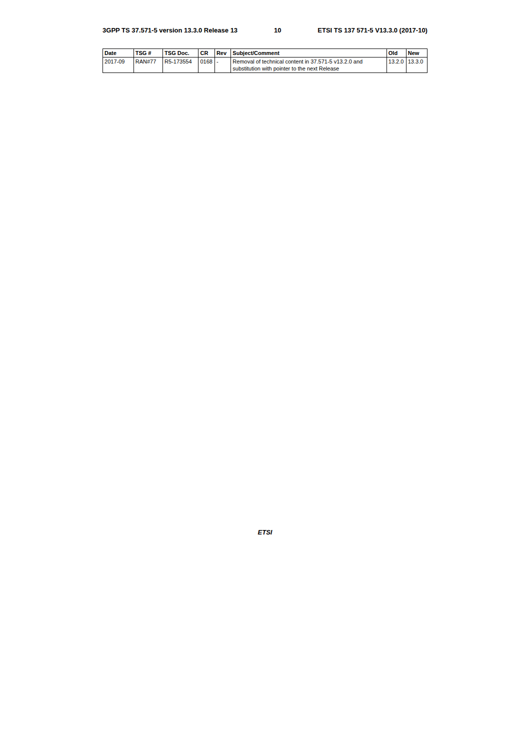3GPP TS 37.571-5 version 13.3.0 Release 13
10
ETSI TS 137 571-5 V13.3.0 (2017-10)
| Date | TSG # | TSG Doc. | CR | Rev | Subject/Comment | Old | New |
| --- | --- | --- | --- | --- | --- | --- | --- |
| 2017-09 | RAN#77 | R5-173554 | 0168 | - | Removal of technical content in 37.571-5 v13.2.0 and substitution with pointer to the next Release | 13.2.0 | 13.3.0 |
ETSI